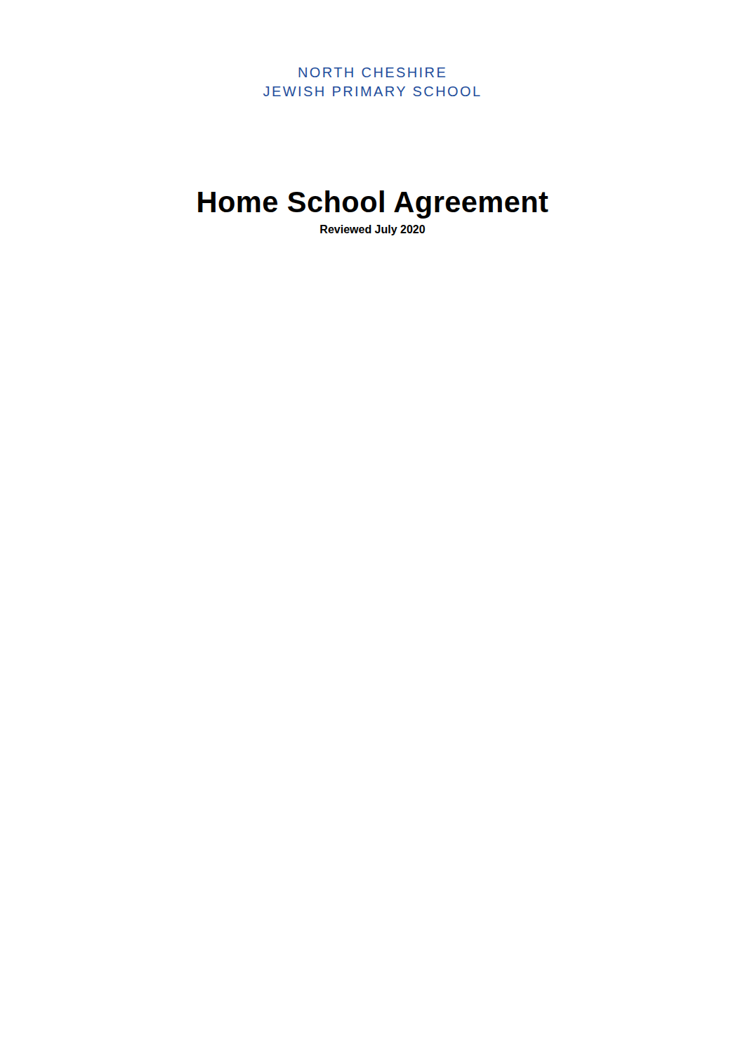North Cheshire
Jewish Primary School
Home School Agreement
Reviewed July 2020